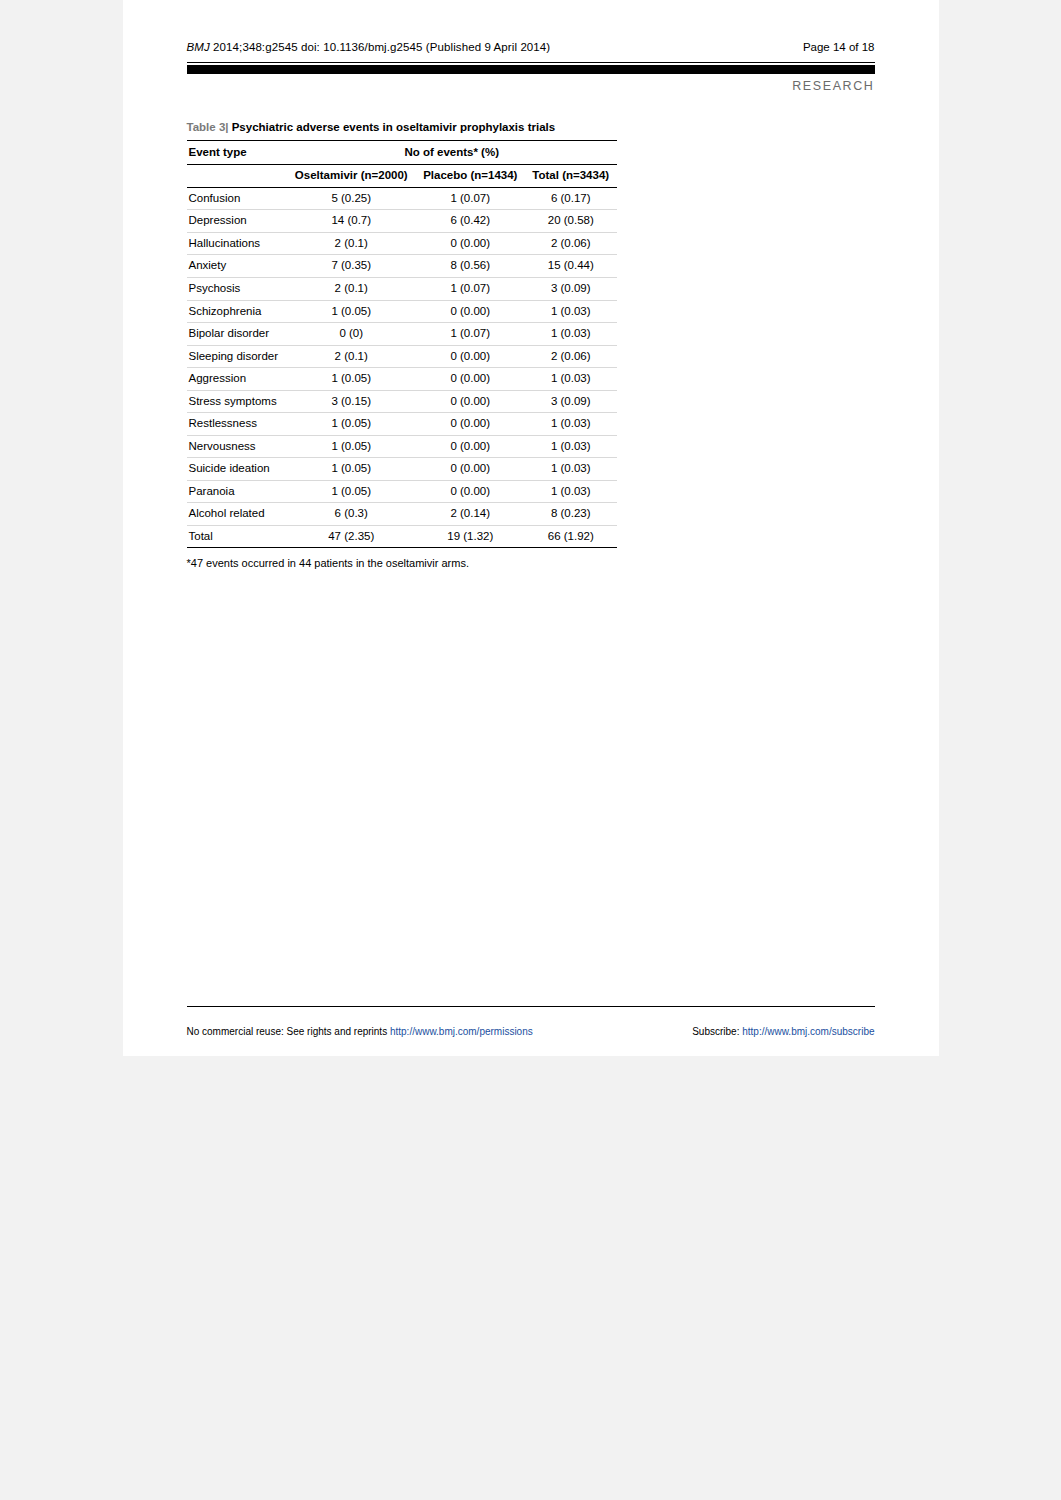BMJ 2014;348:g2545 doi: 10.1136/bmj.g2545 (Published 9 April 2014)
Page 14 of 18
RESEARCH
Table 3| Psychiatric adverse events in oseltamivir prophylaxis trials
| Event type | No of events* (%) |
| --- | --- |
| | Oseltamivir (n=2000) | Placebo (n=1434) | Total (n=3434) |
| Confusion | 5 (0.25) | 1 (0.07) | 6 (0.17) |
| Depression | 14 (0.7) | 6 (0.42) | 20 (0.58) |
| Hallucinations | 2 (0.1) | 0 (0.00) | 2 (0.06) |
| Anxiety | 7 (0.35) | 8 (0.56) | 15 (0.44) |
| Psychosis | 2 (0.1) | 1 (0.07) | 3 (0.09) |
| Schizophrenia | 1 (0.05) | 0 (0.00) | 1 (0.03) |
| Bipolar disorder | 0 (0) | 1 (0.07) | 1 (0.03) |
| Sleeping disorder | 2 (0.1) | 0 (0.00) | 2 (0.06) |
| Aggression | 1 (0.05) | 0 (0.00) | 1 (0.03) |
| Stress symptoms | 3 (0.15) | 0 (0.00) | 3 (0.09) |
| Restlessness | 1 (0.05) | 0 (0.00) | 1 (0.03) |
| Nervousness | 1 (0.05) | 0 (0.00) | 1 (0.03) |
| Suicide ideation | 1 (0.05) | 0 (0.00) | 1 (0.03) |
| Paranoia | 1 (0.05) | 0 (0.00) | 1 (0.03) |
| Alcohol related | 6 (0.3) | 2 (0.14) | 8 (0.23) |
| Total | 47 (2.35) | 19 (1.32) | 66 (1.92) |
*47 events occurred in 44 patients in the oseltamivir arms.
No commercial reuse: See rights and reprints http://www.bmj.com/permissions
Subscribe: http://www.bmj.com/subscribe